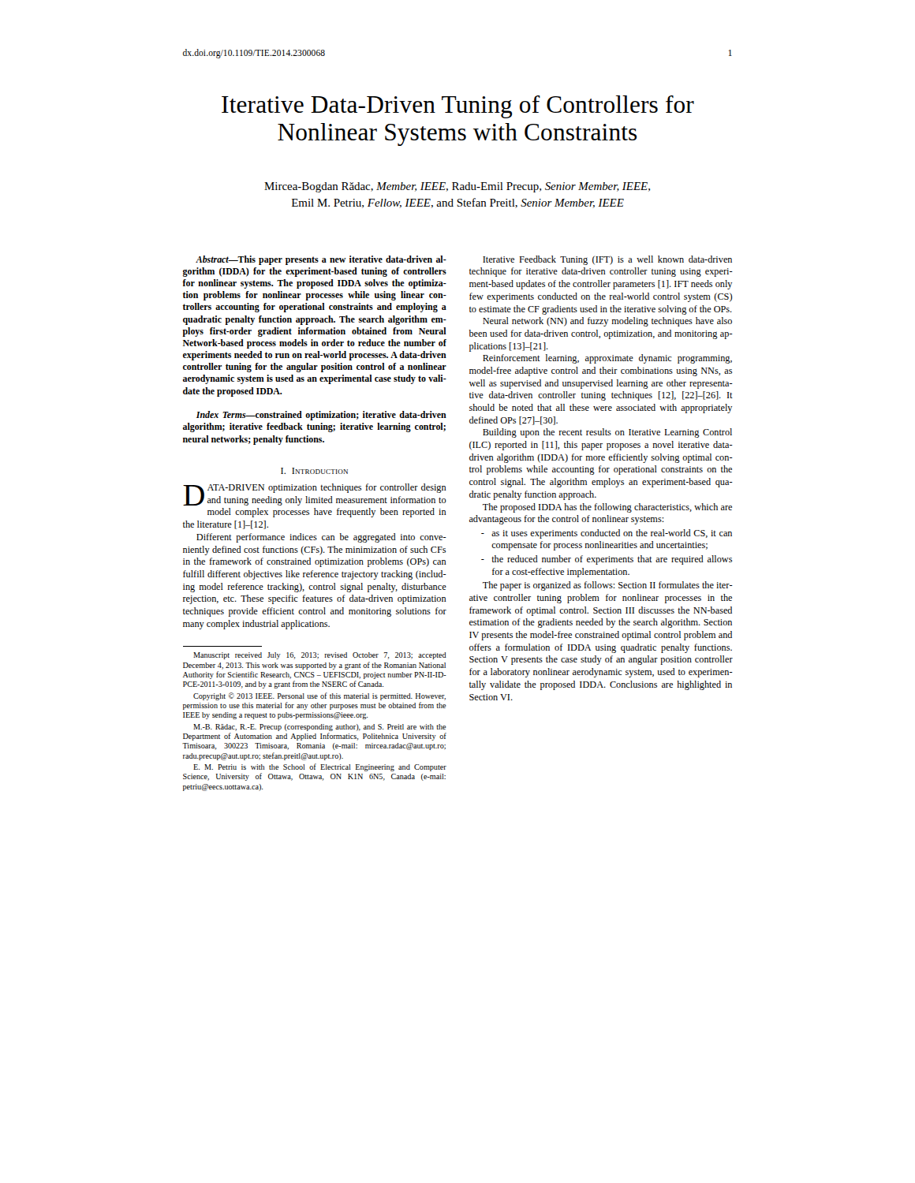dx.doi.org/10.1109/TIE.2014.2300068 1
Iterative Data-Driven Tuning of Controllers for
Nonlinear Systems with Constraints
Mircea-Bogdan Rădac, Member, IEEE, Radu-Emil Precup, Senior Member, IEEE,
Emil M. Petriu, Fellow, IEEE, and Stefan Preitl, Senior Member, IEEE
Abstract—This paper presents a new iterative data-driven algorithm (IDDA) for the experiment-based tuning of controllers for nonlinear systems. The proposed IDDA solves the optimization problems for nonlinear processes while using linear controllers accounting for operational constraints and employing a quadratic penalty function approach. The search algorithm employs first-order gradient information obtained from Neural Network-based process models in order to reduce the number of experiments needed to run on real-world processes. A data-driven controller tuning for the angular position control of a nonlinear aerodynamic system is used as an experimental case study to validate the proposed IDDA.
Index Terms—constrained optimization; iterative data-driven algorithm; iterative feedback tuning; iterative learning control; neural networks; penalty functions.
I. Introduction
DATA-DRIVEN optimization techniques for controller design and tuning needing only limited measurement information to model complex processes have frequently been reported in the literature [1]–[12].
Different performance indices can be aggregated into conveniently defined cost functions (CFs). The minimization of such CFs in the framework of constrained optimization problems (OPs) can fulfill different objectives like reference trajectory tracking (including model reference tracking), control signal penalty, disturbance rejection, etc. These specific features of data-driven optimization techniques provide efficient control and monitoring solutions for many complex industrial applications.
Manuscript received July 16, 2013; revised October 7, 2013; accepted December 4, 2013. This work was supported by a grant of the Romanian National Authority for Scientific Research, CNCS – UEFISCDI, project number PN-II-ID-PCE-2011-3-0109, and by a grant from the NSERC of Canada.
Copyright © 2013 IEEE. Personal use of this material is permitted. However, permission to use this material for any other purposes must be obtained from the IEEE by sending a request to pubs-permissions@ieee.org.
M.-B. Rădac, R.-E. Precup (corresponding author), and S. Preitl are with the Department of Automation and Applied Informatics, Politehnica University of Timisoara, 300223 Timisoara, Romania (e-mail: mircea.radac@aut.upt.ro; radu.precup@aut.upt.ro; stefan.preitl@aut.upt.ro).
E. M. Petriu is with the School of Electrical Engineering and Computer Science, University of Ottawa, Ottawa, ON K1N 6N5, Canada (e-mail: petriu@eecs.uottawa.ca).
Iterative Feedback Tuning (IFT) is a well known data-driven technique for iterative data-driven controller tuning using experiment-based updates of the controller parameters [1]. IFT needs only few experiments conducted on the real-world control system (CS) to estimate the CF gradients used in the iterative solving of the OPs.
Neural network (NN) and fuzzy modeling techniques have also been used for data-driven control, optimization, and monitoring applications [13]–[21].
Reinforcement learning, approximate dynamic programming, model-free adaptive control and their combinations using NNs, as well as supervised and unsupervised learning are other representative data-driven controller tuning techniques [12], [22]–[26]. It should be noted that all these were associated with appropriately defined OPs [27]–[30].
Building upon the recent results on Iterative Learning Control (ILC) reported in [11], this paper proposes a novel iterative data-driven algorithm (IDDA) for more efficiently solving optimal control problems while accounting for operational constraints on the control signal. The algorithm employs an experiment-based quadratic penalty function approach.
The proposed IDDA has the following characteristics, which are advantageous for the control of nonlinear systems:
as it uses experiments conducted on the real-world CS, it can compensate for process nonlinearities and uncertainties;
the reduced number of experiments that are required allows for a cost-effective implementation.
The paper is organized as follows: Section II formulates the iterative controller tuning problem for nonlinear processes in the framework of optimal control. Section III discusses the NN-based estimation of the gradients needed by the search algorithm. Section IV presents the model-free constrained optimal control problem and offers a formulation of IDDA using quadratic penalty functions. Section V presents the case study of an angular position controller for a laboratory nonlinear aerodynamic system, used to experimentally validate the proposed IDDA. Conclusions are highlighted in Section VI.